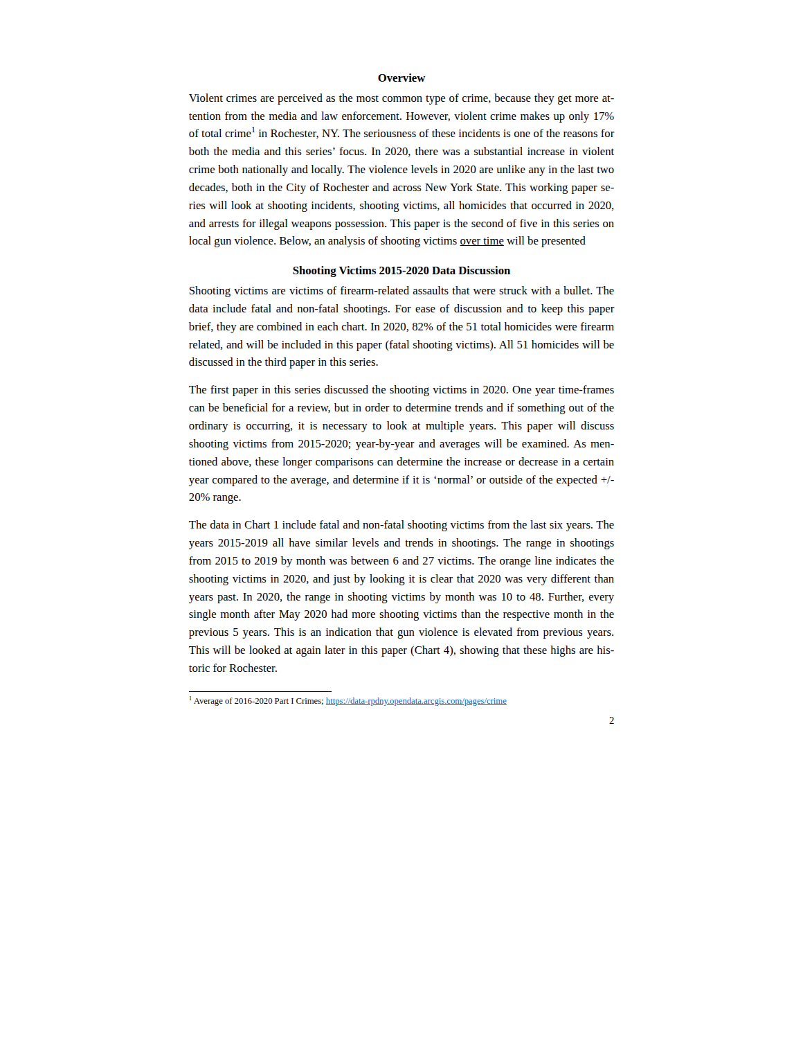Overview
Violent crimes are perceived as the most common type of crime, because they get more attention from the media and law enforcement. However, violent crime makes up only 17% of total crime1 in Rochester, NY. The seriousness of these incidents is one of the reasons for both the media and this series’ focus. In 2020, there was a substantial increase in violent crime both nationally and locally. The violence levels in 2020 are unlike any in the last two decades, both in the City of Rochester and across New York State. This working paper series will look at shooting incidents, shooting victims, all homicides that occurred in 2020, and arrests for illegal weapons possession. This paper is the second of five in this series on local gun violence. Below, an analysis of shooting victims over time will be presented
Shooting Victims 2015-2020 Data Discussion
Shooting victims are victims of firearm-related assaults that were struck with a bullet. The data include fatal and non-fatal shootings. For ease of discussion and to keep this paper brief, they are combined in each chart. In 2020, 82% of the 51 total homicides were firearm related, and will be included in this paper (fatal shooting victims). All 51 homicides will be discussed in the third paper in this series.
The first paper in this series discussed the shooting victims in 2020. One year time-frames can be beneficial for a review, but in order to determine trends and if something out of the ordinary is occurring, it is necessary to look at multiple years. This paper will discuss shooting victims from 2015-2020; year-by-year and averages will be examined. As mentioned above, these longer comparisons can determine the increase or decrease in a certain year compared to the average, and determine if it is ‘normal’ or outside of the expected +/- 20% range.
The data in Chart 1 include fatal and non-fatal shooting victims from the last six years. The years 2015-2019 all have similar levels and trends in shootings. The range in shootings from 2015 to 2019 by month was between 6 and 27 victims. The orange line indicates the shooting victims in 2020, and just by looking it is clear that 2020 was very different than years past. In 2020, the range in shooting victims by month was 10 to 48. Further, every single month after May 2020 had more shooting victims than the respective month in the previous 5 years. This is an indication that gun violence is elevated from previous years. This will be looked at again later in this paper (Chart 4), showing that these highs are historic for Rochester.
1 Average of 2016-2020 Part I Crimes; https://data-rpdny.opendata.arcgis.com/pages/crime
2